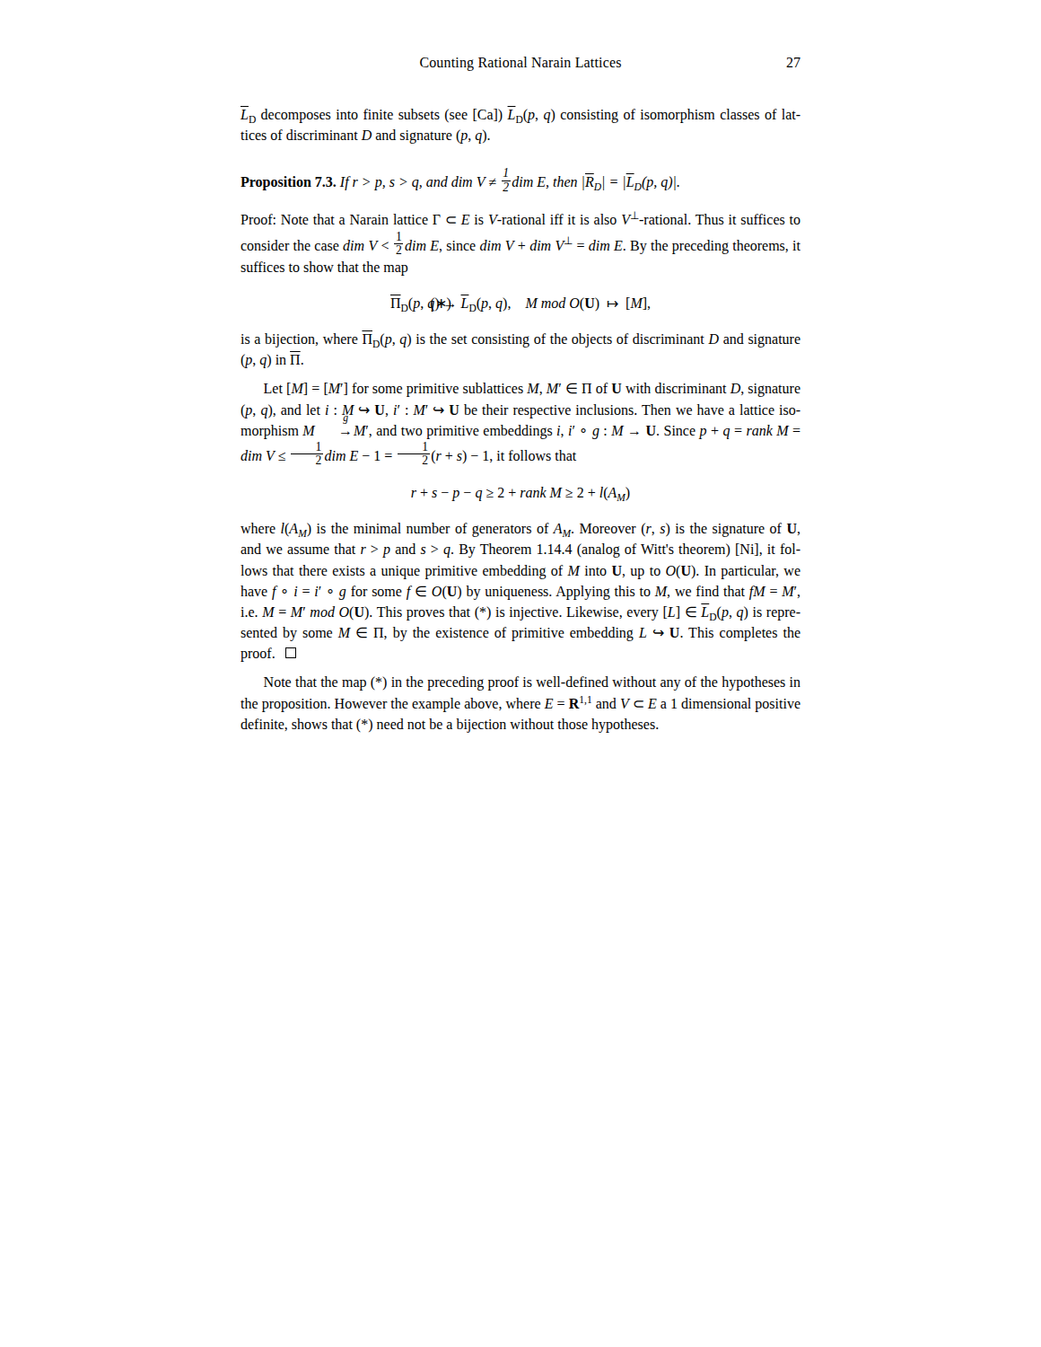Counting Rational Narain Lattices 27
LD decomposes into finite subsets (see [Ca]) LD(p, q) consisting of isomorphism classes of lattices of discriminant D and signature (p, q).
Proposition 7.3. If r > p, s > q, and dim V ≠ 12dim E, then |RD| = |LD(p, q)|.
Proof: Note that a Narain lattice Γ ⊂ E is V-rational iff it is also V⊥-rational. Thus it suffices to consider the case dim V < 12 dim E, since dim V + dim V⊥ = dim E. By the preceding theorems, it suffices to show that the map
(∗) ΠD(p, q) → LD(p, q), M mod O(U) ↦ [M],
is a bijection, where ΠD(p, q) is the set consisting of the objects of discriminant D and signature (p, q) in Π.
Let [M] = [M′] for some primitive sublattices M, M′ ∈ Π of U with discriminant D, signature (p, q), and let i : M ↪ U, i′ : M′ ↪ U be their respective inclusions. Then we have a lattice isomorphism Mg→M′, and two primitive embeddings i, i′ ∘ g : M → U. Since p + q = rank M = dim V ≤ 12 dim E − 1 = 12(r + s) − 1, it follows that
r + s − p − q ≥ 2 + rank M ≥ 2 + l(AM)
where l(AM) is the minimal number of generators of AM. Moreover (r, s) is the signature of U, and we assume that r > p and s > q. By Theorem 1.14.4 (analog of Witt's theorem) [Ni], it follows that there exists a unique primitive embedding of M into U, up to O(U). In particular, we have f ∘ i = i′ ∘ g for some f ∈ O(U) by uniqueness. Applying this to M, we find that fM = M′, i.e. M = M′ mod O(U). This proves that (*) is injective. Likewise, every [L] ∈ LD(p, q) is represented by some M ∈ Π, by the existence of primitive embedding L ↪ U. This completes the proof.
Note that the map (*) in the preceding proof is well-defined without any of the hypotheses in the proposition. However the example above, where E = R1,1 and V ⊂ E a 1 dimensional positive definite, shows that (*) need not be a bijection without those hypotheses.